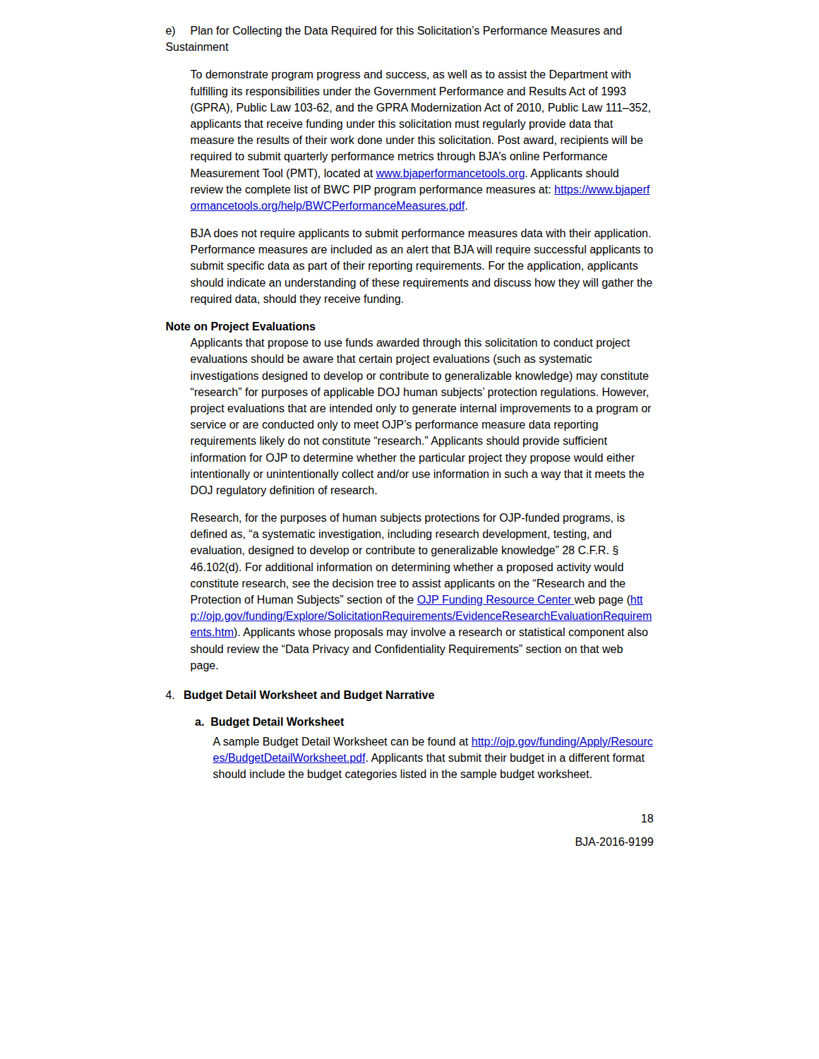e) Plan for Collecting the Data Required for this Solicitation’s Performance Measures and Sustainment
To demonstrate program progress and success, as well as to assist the Department with fulfilling its responsibilities under the Government Performance and Results Act of 1993 (GPRA), Public Law 103-62, and the GPRA Modernization Act of 2010, Public Law 111–352, applicants that receive funding under this solicitation must regularly provide data that measure the results of their work done under this solicitation. Post award, recipients will be required to submit quarterly performance metrics through BJA’s online Performance Measurement Tool (PMT), located at www.bjaperformancetools.org. Applicants should review the complete list of BWC PIP program performance measures at: https://www.bjaperformancetools.org/help/BWCPerformanceMeasures.pdf.
BJA does not require applicants to submit performance measures data with their application. Performance measures are included as an alert that BJA will require successful applicants to submit specific data as part of their reporting requirements. For the application, applicants should indicate an understanding of these requirements and discuss how they will gather the required data, should they receive funding.
Note on Project Evaluations
Applicants that propose to use funds awarded through this solicitation to conduct project evaluations should be aware that certain project evaluations (such as systematic investigations designed to develop or contribute to generalizable knowledge) may constitute “research” for purposes of applicable DOJ human subjects’ protection regulations. However, project evaluations that are intended only to generate internal improvements to a program or service or are conducted only to meet OJP’s performance measure data reporting requirements likely do not constitute “research.” Applicants should provide sufficient information for OJP to determine whether the particular project they propose would either intentionally or unintentionally collect and/or use information in such a way that it meets the DOJ regulatory definition of research.
Research, for the purposes of human subjects protections for OJP-funded programs, is defined as, “a systematic investigation, including research development, testing, and evaluation, designed to develop or contribute to generalizable knowledge” 28 C.F.R. § 46.102(d). For additional information on determining whether a proposed activity would constitute research, see the decision tree to assist applicants on the “Research and the Protection of Human Subjects” section of the OJP Funding Resource Center web page (http://ojp.gov/funding/Explore/SolicitationRequirements/EvidenceResearchEvaluationRequirements.htm). Applicants whose proposals may involve a research or statistical component also should review the “Data Privacy and Confidentiality Requirements” section on that web page.
4. Budget Detail Worksheet and Budget Narrative
a. Budget Detail Worksheet
A sample Budget Detail Worksheet can be found at http://ojp.gov/funding/Apply/Resources/BudgetDetailWorksheet.pdf. Applicants that submit their budget in a different format should include the budget categories listed in the sample budget worksheet.
18 BJA-2016-9199